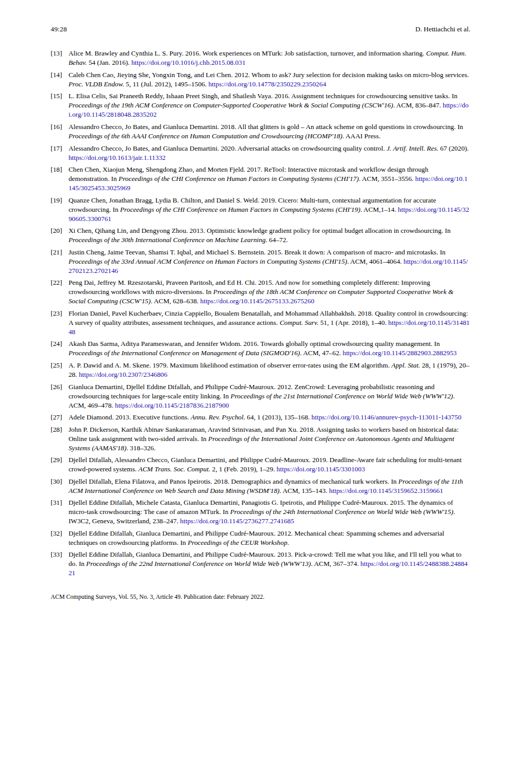49:28 D. Hettiachchi et al.
[13] Alice M. Brawley and Cynthia L. S. Pury. 2016. Work experiences on MTurk: Job satisfaction, turnover, and information sharing. Comput. Hum. Behav. 54 (Jan. 2016). https://doi.org/10.1016/j.chb.2015.08.031
[14] Caleb Chen Cao, Jieying She, Yongxin Tong, and Lei Chen. 2012. Whom to ask? Jury selection for decision making tasks on micro-blog services. Proc. VLDB Endow. 5, 11 (Jul. 2012), 1495–1506. https://doi.org/10.14778/2350229.2350264
[15] L. Elisa Celis, Sai Praneeth Reddy, Ishaan Preet Singh, and Shailesh Vaya. 2016. Assignment techniques for crowdsourcing sensitive tasks. In Proceedings of the 19th ACM Conference on Computer-Supported Cooperative Work & Social Computing (CSCW'16). ACM, 836–847. https://doi.org/10.1145/2818048.2835202
[16] Alessandro Checco, Jo Bates, and Gianluca Demartini. 2018. All that glitters is gold – An attack scheme on gold questions in crowdsourcing. In Proceedings of the 6th AAAI Conference on Human Computation and Crowdsourcing (HCOMP'18). AAAI Press.
[17] Alessandro Checco, Jo Bates, and Gianluca Demartini. 2020. Adversarial attacks on crowdsourcing quality control. J. Artif. Intell. Res. 67 (2020). https://doi.org/10.1613/jair.1.11332
[18] Chen Chen, Xiaojun Meng, Shengdong Zhao, and Morten Fjeld. 2017. ReTool: Interactive microtask and workflow design through demonstration. In Proceedings of the CHI Conference on Human Factors in Computing Systems (CHI'17). ACM, 3551–3556. https://doi.org/10.1145/3025453.3025969
[19] Quanze Chen, Jonathan Bragg, Lydia B. Chilton, and Daniel S. Weld. 2019. Cicero: Multi-turn, contextual argumentation for accurate crowdsourcing. In Proceedings of the CHI Conference on Human Factors in Computing Systems (CHI'19). ACM,1–14. https://doi.org/10.1145/3290605.3300761
[20] Xi Chen, Qihang Lin, and Dengyong Zhou. 2013. Optimistic knowledge gradient policy for optimal budget allocation in crowdsourcing. In Proceedings of the 30th International Conference on Machine Learning. 64–72.
[21] Justin Cheng, Jaime Teevan, Shamsi T. Iqbal, and Michael S. Bernstein. 2015. Break it down: A comparison of macro- and microtasks. In Proceedings of the 33rd Annual ACM Conference on Human Factors in Computing Systems (CHI'15). ACM, 4061–4064. https://doi.org/10.1145/2702123.2702146
[22] Peng Dai, Jeffrey M. Rzeszotarski, Praveen Paritosh, and Ed H. Chi. 2015. And now for something completely different: Improving crowdsourcing workflows with micro-diversions. In Proceedings of the 18th ACM Conference on Computer Supported Cooperative Work & Social Computing (CSCW'15). ACM, 628–638. https://doi.org/10.1145/2675133.2675260
[23] Florian Daniel, Pavel Kucherbaev, Cinzia Cappiello, Boualem Benatallah, and Mohammad Allahbakhsh. 2018. Quality control in crowdsourcing: A survey of quality attributes, assessment techniques, and assurance actions. Comput. Surv. 51, 1 (Apr. 2018), 1–40. https://doi.org/10.1145/3148148
[24] Akash Das Sarma, Aditya Parameswaran, and Jennifer Widom. 2016. Towards globally optimal crowdsourcing quality management. In Proceedings of the International Conference on Management of Data (SIGMOD'16). ACM, 47–62. https://doi.org/10.1145/2882903.2882953
[25] A. P. Dawid and A. M. Skene. 1979. Maximum likelihood estimation of observer error-rates using the EM algorithm. Appl. Stat. 28, 1 (1979), 20–28. https://doi.org/10.2307/2346806
[26] Gianluca Demartini, Djellel Eddine Difallah, and Philippe Cudré-Mauroux. 2012. ZenCrowd: Leveraging probabilistic reasoning and crowdsourcing techniques for large-scale entity linking. In Proceedings of the 21st International Conference on World Wide Web (WWW'12). ACM, 469–478. https://doi.org/10.1145/2187836.2187900
[27] Adele Diamond. 2013. Executive functions. Annu. Rev. Psychol. 64, 1 (2013), 135–168. https://doi.org/10.1146/annurev-psych-113011-143750
[28] John P. Dickerson, Karthik Abinav Sankararaman, Aravind Srinivasan, and Pan Xu. 2018. Assigning tasks to workers based on historical data: Online task assignment with two-sided arrivals. In Proceedings of the International Joint Conference on Autonomous Agents and Multiagent Systems (AAMAS'18). 318–326.
[29] Djellel Difallah, Alessandro Checco, Gianluca Demartini, and Philippe Cudré-Mauroux. 2019. Deadline-Aware fair scheduling for multi-tenant crowd-powered systems. ACM Trans. Soc. Comput. 2, 1 (Feb. 2019), 1–29. https://doi.org/10.1145/3301003
[30] Djellel Difallah, Elena Filatova, and Panos Ipeirotis. 2018. Demographics and dynamics of mechanical turk workers. In Proceedings of the 11th ACM International Conference on Web Search and Data Mining (WSDM'18). ACM, 135–143. https://doi.org/10.1145/3159652.3159661
[31] Djellel Eddine Difallah, Michele Catasta, Gianluca Demartini, Panagiotis G. Ipeirotis, and Philippe Cudré-Mauroux. 2015. The dynamics of micro-task crowdsourcing: The case of amazon MTurk. In Proceedings of the 24th International Conference on World Wide Web (WWW'15). IW3C2, Geneva, Switzerland, 238–247. https://doi.org/10.1145/2736277.2741685
[32] Djellel Eddine Difallah, Gianluca Demartini, and Philippe Cudré-Mauroux. 2012. Mechanical cheat: Spamming schemes and adversarial techniques on crowdsourcing platforms. In Proceedings of the CEUR Workshop.
[33] Djellel Eddine Difallah, Gianluca Demartini, and Philippe Cudré-Mauroux. 2013. Pick-a-crowd: Tell me what you like, and I'll tell you what to do. In Proceedings of the 22nd International Conference on World Wide Web (WWW'13). ACM, 367–374. https://doi.org/10.1145/2488388.2488421
ACM Computing Surveys, Vol. 55, No. 3, Article 49. Publication date: February 2022.